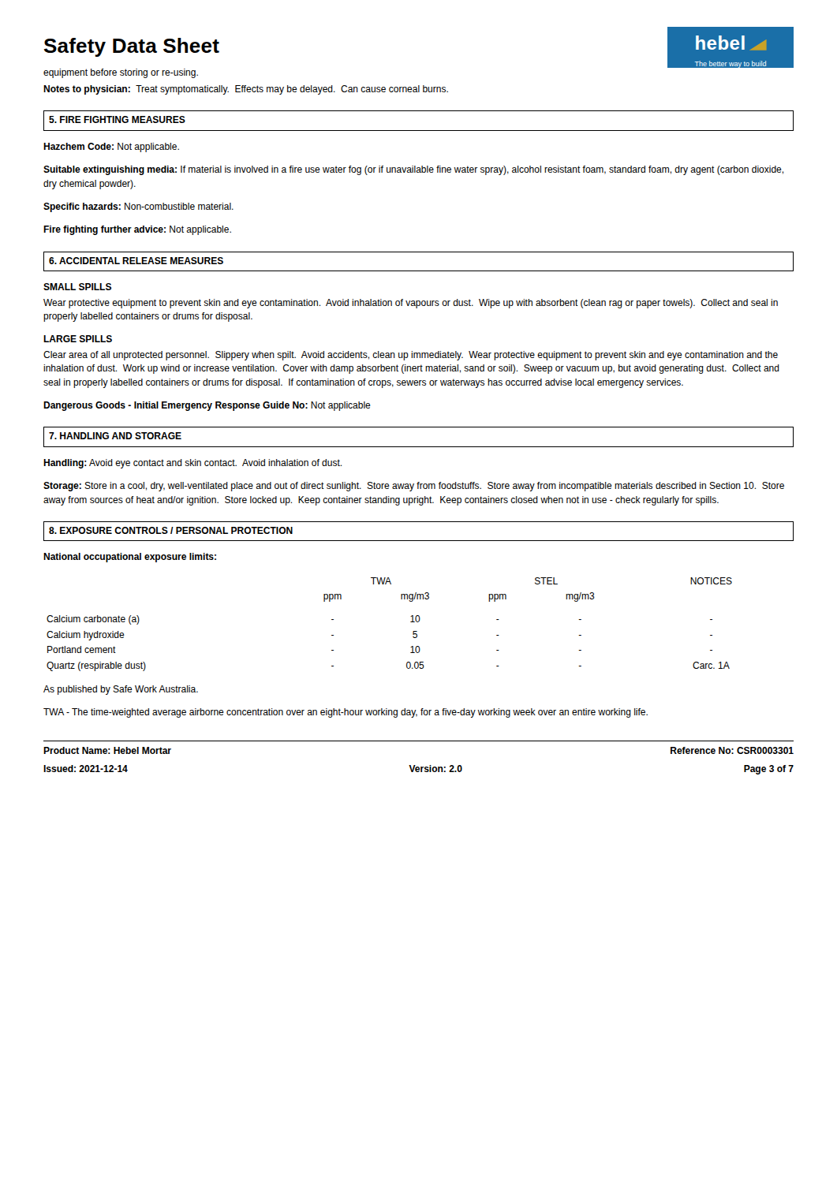Safety Data Sheet
hebel The better way to build
equipment before storing or re-using.
Notes to physician: Treat symptomatically. Effects may be delayed. Can cause corneal burns.
5. FIRE FIGHTING MEASURES
Hazchem Code: Not applicable.
Suitable extinguishing media: If material is involved in a fire use water fog (or if unavailable fine water spray), alcohol resistant foam, standard foam, dry agent (carbon dioxide, dry chemical powder).
Specific hazards: Non-combustible material.
Fire fighting further advice: Not applicable.
6. ACCIDENTAL RELEASE MEASURES
SMALL SPILLS
Wear protective equipment to prevent skin and eye contamination. Avoid inhalation of vapours or dust. Wipe up with absorbent (clean rag or paper towels). Collect and seal in properly labelled containers or drums for disposal.
LARGE SPILLS
Clear area of all unprotected personnel. Slippery when spilt. Avoid accidents, clean up immediately. Wear protective equipment to prevent skin and eye contamination and the inhalation of dust. Work up wind or increase ventilation. Cover with damp absorbent (inert material, sand or soil). Sweep or vacuum up, but avoid generating dust. Collect and seal in properly labelled containers or drums for disposal. If contamination of crops, sewers or waterways has occurred advise local emergency services.
Dangerous Goods - Initial Emergency Response Guide No: Not applicable
7. HANDLING AND STORAGE
Handling: Avoid eye contact and skin contact. Avoid inhalation of dust.
Storage: Store in a cool, dry, well-ventilated place and out of direct sunlight. Store away from foodstuffs. Store away from incompatible materials described in Section 10. Store away from sources of heat and/or ignition. Store locked up. Keep container standing upright. Keep containers closed when not in use - check regularly for spills.
8. EXPOSURE CONTROLS / PERSONAL PROTECTION
National occupational exposure limits:
| | TWA | STEL | NOTICES |
| | ppm | mg/m3 | ppm | mg/m3 | |
| Calcium carbonate (a) | - | 10 | - | - | - |
| Calcium hydroxide | - | 5 | - | - | - |
| Portland cement | - | 10 | - | - | - |
| Quartz (respirable dust) | - | 0.05 | - | - | Carc. 1A |
As published by Safe Work Australia.
TWA - The time-weighted average airborne concentration over an eight-hour working day, for a five-day working week over an entire working life.
Product Name: Hebel Mortar
Reference No: CSR0003301
Issued: 2021-12-14
Version: 2.0
Page 3 of 7